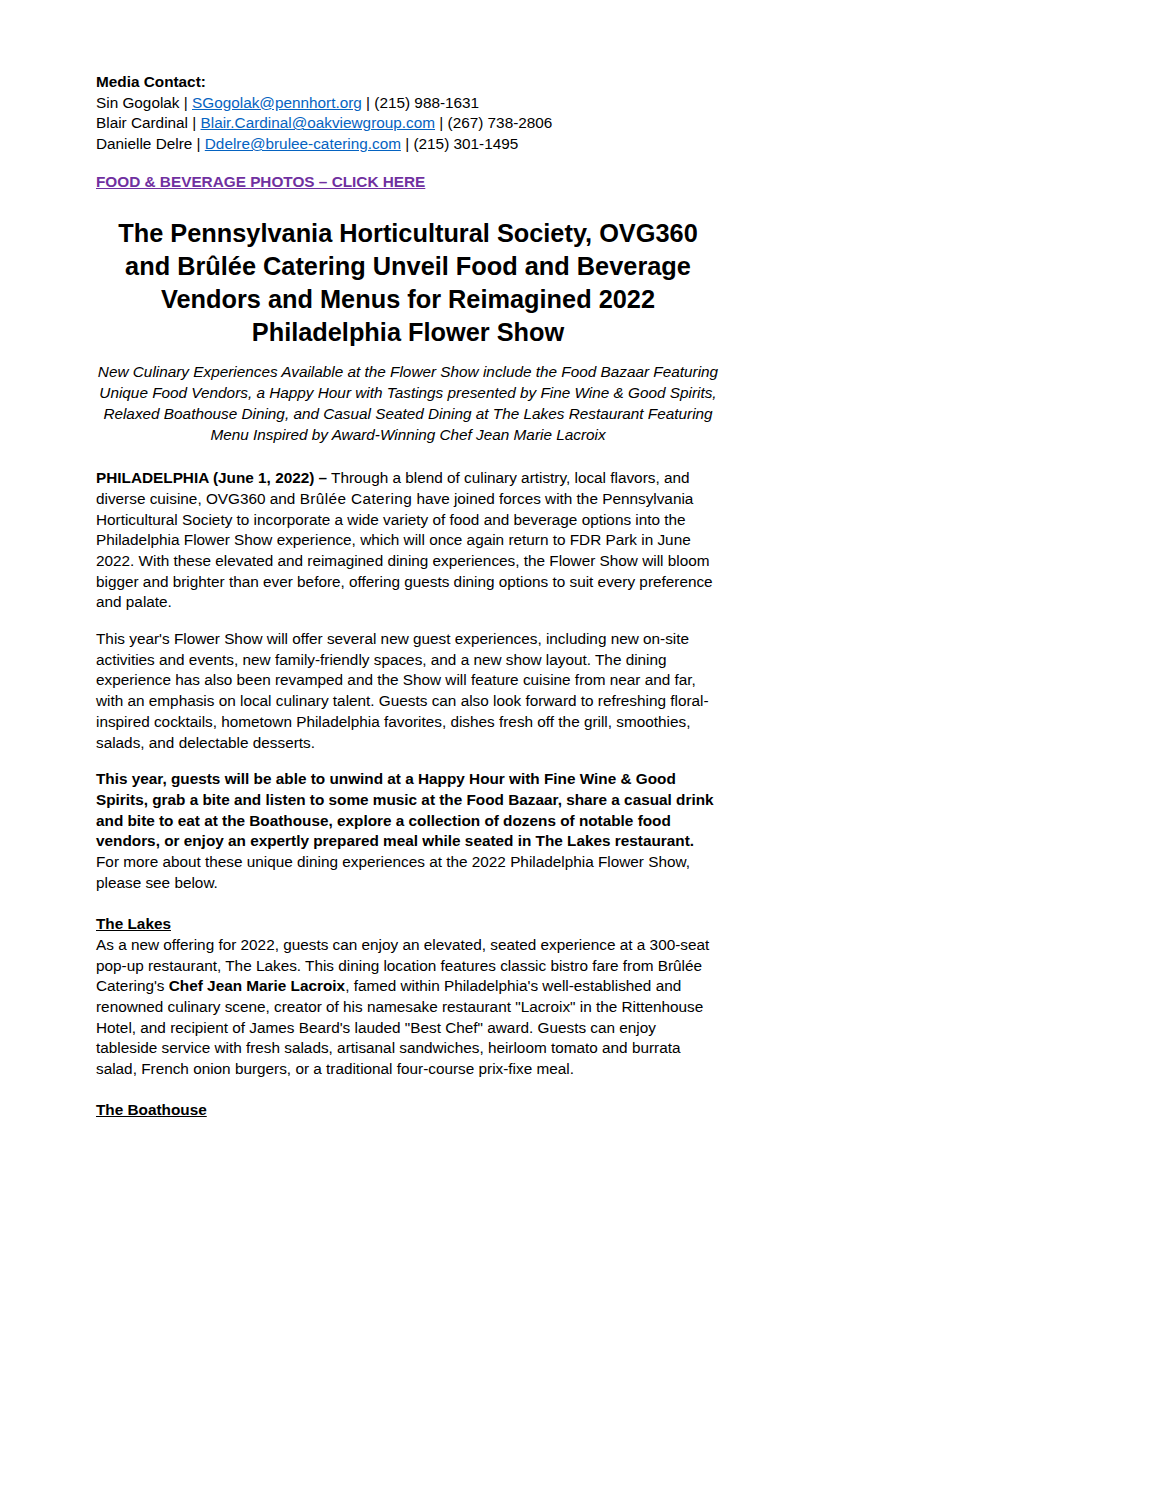Media Contact:
Sin Gogolak | SGogolak@pennhort.org | (215) 988-1631
Blair Cardinal | Blair.Cardinal@oakviewgroup.com | (267) 738-2806
Danielle Delre | Ddelre@brulee-catering.com | (215) 301-1495
FOOD & BEVERAGE PHOTOS – CLICK HERE
The Pennsylvania Horticultural Society, OVG360 and Brûlée Catering Unveil Food and Beverage Vendors and Menus for Reimagined 2022 Philadelphia Flower Show
New Culinary Experiences Available at the Flower Show include the Food Bazaar Featuring Unique Food Vendors, a Happy Hour with Tastings presented by Fine Wine & Good Spirits, Relaxed Boathouse Dining, and Casual Seated Dining at The Lakes Restaurant Featuring Menu Inspired by Award-Winning Chef Jean Marie Lacroix
PHILADELPHIA (June 1, 2022) – Through a blend of culinary artistry, local flavors, and diverse cuisine, OVG360 and Brûlée Catering have joined forces with the Pennsylvania Horticultural Society to incorporate a wide variety of food and beverage options into the Philadelphia Flower Show experience, which will once again return to FDR Park in June 2022. With these elevated and reimagined dining experiences, the Flower Show will bloom bigger and brighter than ever before, offering guests dining options to suit every preference and palate.
This year's Flower Show will offer several new guest experiences, including new on-site activities and events, new family-friendly spaces, and a new show layout. The dining experience has also been revamped and the Show will feature cuisine from near and far, with an emphasis on local culinary talent. Guests can also look forward to refreshing floral-inspired cocktails, hometown Philadelphia favorites, dishes fresh off the grill, smoothies, salads, and delectable desserts.
This year, guests will be able to unwind at a Happy Hour with Fine Wine & Good Spirits, grab a bite and listen to some music at the Food Bazaar, share a casual drink and bite to eat at the Boathouse, explore a collection of dozens of notable food vendors, or enjoy an expertly prepared meal while seated in The Lakes restaurant. For more about these unique dining experiences at the 2022 Philadelphia Flower Show, please see below.
The Lakes
As a new offering for 2022, guests can enjoy an elevated, seated experience at a 300-seat pop-up restaurant, The Lakes. This dining location features classic bistro fare from Brûlée Catering's Chef Jean Marie Lacroix, famed within Philadelphia's well-established and renowned culinary scene, creator of his namesake restaurant "Lacroix" in the Rittenhouse Hotel, and recipient of James Beard's lauded "Best Chef" award. Guests can enjoy tableside service with fresh salads, artisanal sandwiches, heirloom tomato and burrata salad, French onion burgers, or a traditional four-course prix-fixe meal.
The Boathouse